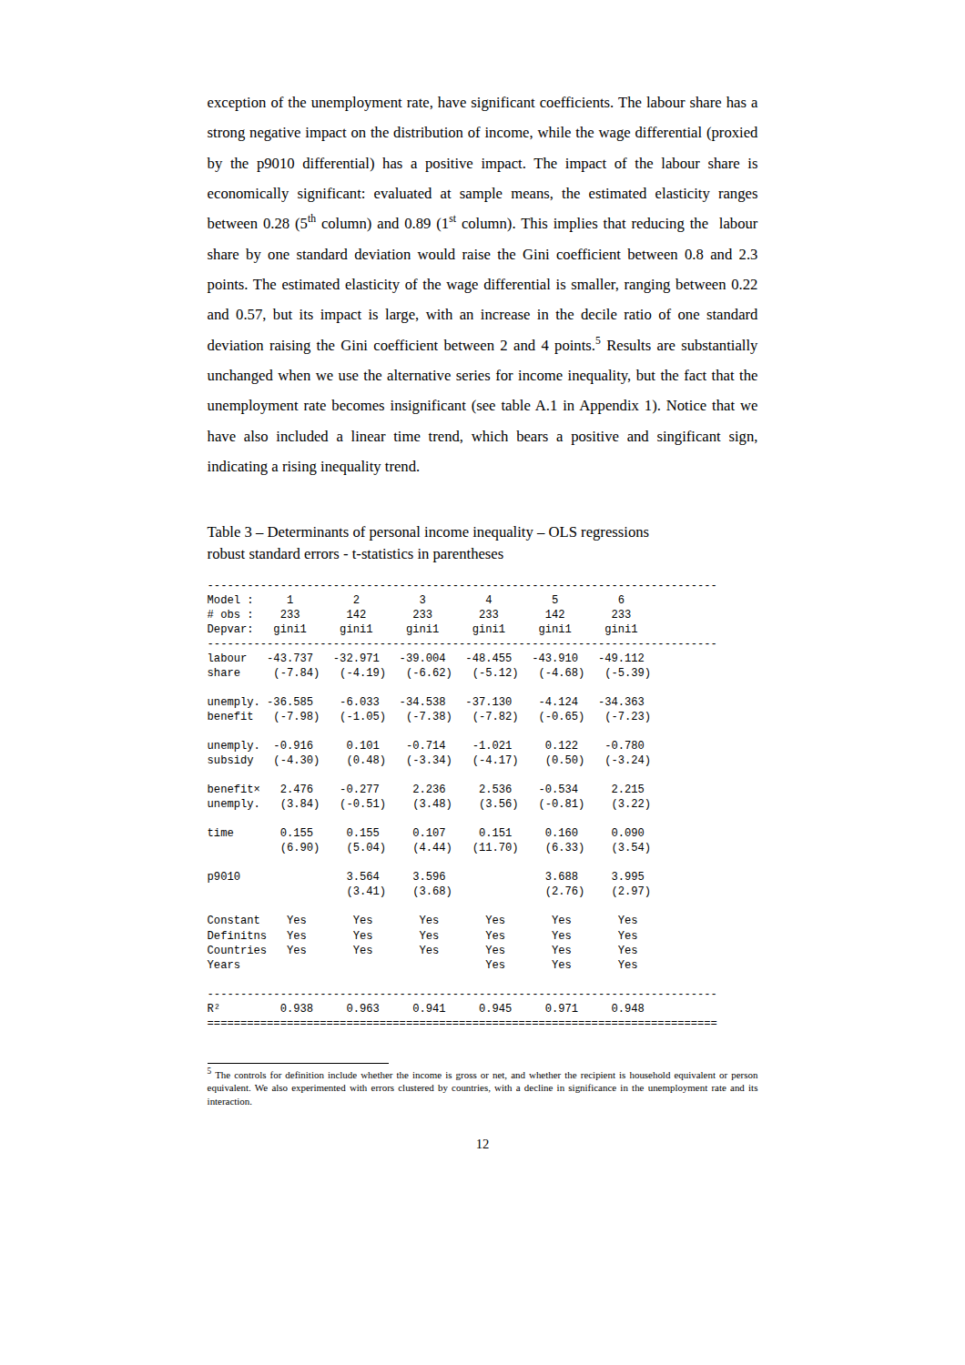exception of the unemployment rate, have significant coefficients. The labour share has a strong negative impact on the distribution of income, while the wage differential (proxied by the p9010 differential) has a positive impact. The impact of the labour share is economically significant: evaluated at sample means, the estimated elasticity ranges between 0.28 (5th column) and 0.89 (1st column). This implies that reducing the labour share by one standard deviation would raise the Gini coefficient between 0.8 and 2.3 points. The estimated elasticity of the wage differential is smaller, ranging between 0.22 and 0.57, but its impact is large, with an increase in the decile ratio of one standard deviation raising the Gini coefficient between 2 and 4 points.5 Results are substantially unchanged when we use the alternative series for income inequality, but the fact that the unemployment rate becomes insignificant (see table A.1 in Appendix 1). Notice that we have also included a linear time trend, which bears a positive and singificant sign, indicating a rising inequality trend.
Table 3 – Determinants of personal income inequality – OLS regressions
robust standard errors - t-statistics in parentheses
-----------------------------------------------------------------------------
Model :     1         2         3         4         5         6
# obs :    233       142       233       233       142       233
Depvar:   gini1     gini1     gini1     gini1     gini1     gini1
-----------------------------------------------------------------------------
labour   -43.737   -32.971   -39.004   -48.455   -43.910   -49.112
share     (-7.84)   (-4.19)   (-6.62)   (-5.12)   (-4.68)   (-5.39)

unemply. -36.585    -6.033   -34.538   -37.130    -4.124   -34.363
benefit   (-7.98)   (-1.05)   (-7.38)   (-7.82)   (-0.65)   (-7.23)

unemply.  -0.916     0.101    -0.714    -1.021     0.122    -0.780
subsidy   (-4.30)    (0.48)   (-3.34)   (-4.17)    (0.50)   (-3.24)

benefit×   2.476    -0.277     2.236     2.536    -0.534     2.215
unemply.   (3.84)   (-0.51)    (3.48)    (3.56)   (-0.81)    (3.22)

time       0.155     0.155     0.107     0.151     0.160     0.090
           (6.90)    (5.04)    (4.44)   (11.70)    (6.33)    (3.54)

p9010                3.564     3.596               3.688     3.995
                     (3.41)    (3.68)              (2.76)    (2.97)

Constant    Yes       Yes       Yes       Yes       Yes       Yes
Definitns   Yes       Yes       Yes       Yes       Yes       Yes
Countries   Yes       Yes       Yes       Yes       Yes       Yes
Years                                     Yes       Yes       Yes

-----------------------------------------------------------------------------
R²         0.938     0.963     0.941     0.945     0.971     0.948
=============================================================================
5 The controls for definition include whether the income is gross or net, and whether the recipient is household equivalent or person equivalent. We also experimented with errors clustered by countries, with a decline in significance in the unemployment rate and its interaction.
12